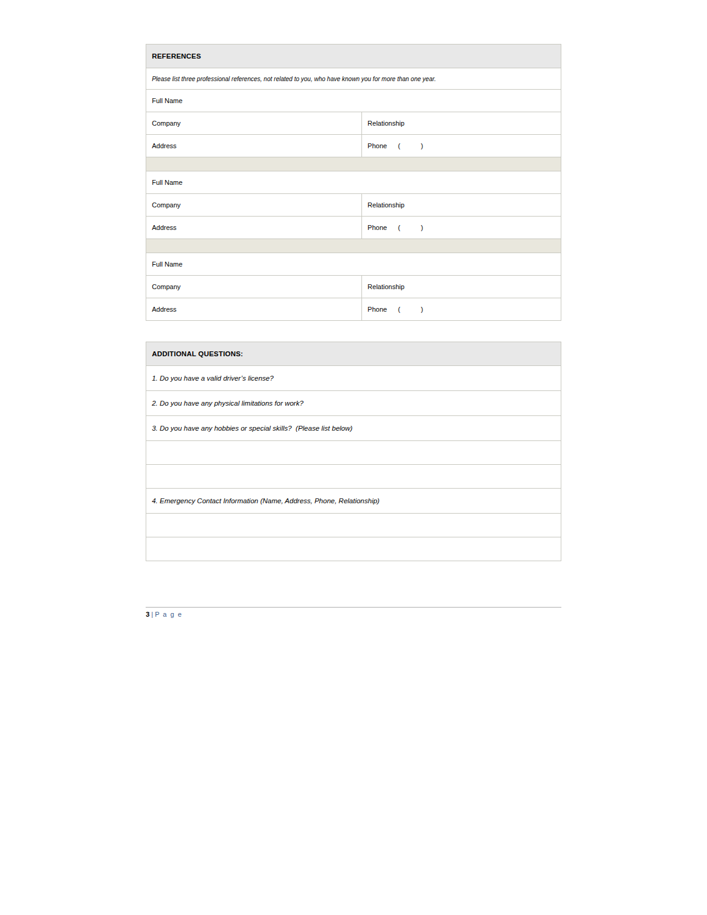| REFERENCES |
| Please list three professional references, not related to you, who have known you for more than one year. |
| Full Name |
| Company | Relationship |
| Address | Phone ( ) |
| Full Name |
| Company | Relationship |
| Address | Phone ( ) |
| Full Name |
| Company | Relationship |
| Address | Phone ( ) |
| ADDITIONAL QUESTIONS: |
| 1. Do you have a valid driver’s license? |
| 2. Do you have any physical limitations for work? |
| 3. Do you have any hobbies or special skills? (Please list below) |
| 4. Emergency Contact Information (Name, Address, Phone, Relationship) |
3|P a g e